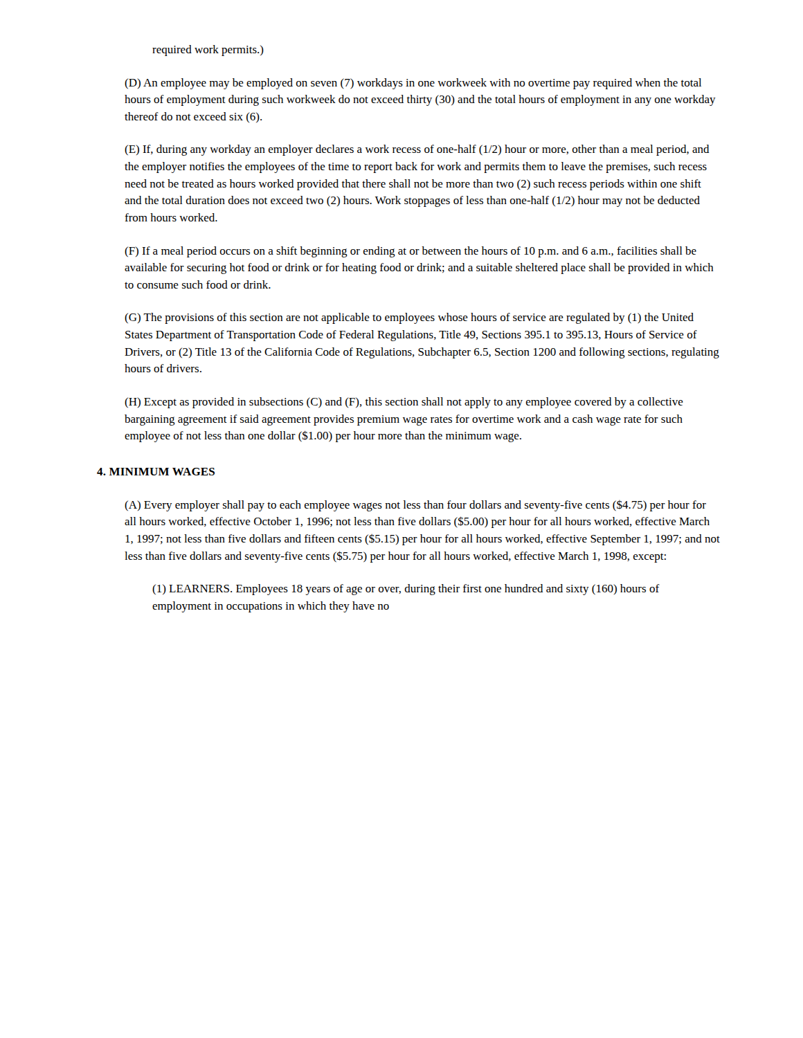required work permits.)
(D) An employee may be employed on seven (7) workdays in one workweek with no overtime pay required when the total hours of employment during such workweek do not exceed thirty (30) and the total hours of employment in any one workday thereof do not exceed six (6).
(E) If, during any workday an employer declares a work recess of one-half (1/2) hour or more, other than a meal period, and the employer notifies the employees of the time to report back for work and permits them to leave the premises, such recess need not be treated as hours worked provided that there shall not be more than two (2) such recess periods within one shift and the total duration does not exceed two (2) hours. Work stoppages of less than one-half (1/2) hour may not be deducted from hours worked.
(F) If a meal period occurs on a shift beginning or ending at or between the hours of 10 p.m. and 6 a.m., facilities shall be available for securing hot food or drink or for heating food or drink; and a suitable sheltered place shall be provided in which to consume such food or drink.
(G) The provisions of this section are not applicable to employees whose hours of service are regulated by (1) the United States Department of Transportation Code of Federal Regulations, Title 49, Sections 395.1 to 395.13, Hours of Service of Drivers, or (2) Title 13 of the California Code of Regulations, Subchapter 6.5, Section 1200 and following sections, regulating hours of drivers.
(H) Except as provided in subsections (C) and (F), this section shall not apply to any employee covered by a collective bargaining agreement if said agreement provides premium wage rates for overtime work and a cash wage rate for such employee of not less than one dollar ($1.00) per hour more than the minimum wage.
4. MINIMUM WAGES
(A) Every employer shall pay to each employee wages not less than four dollars and seventy-five cents ($4.75) per hour for all hours worked, effective October 1, 1996; not less than five dollars ($5.00) per hour for all hours worked, effective March 1, 1997; not less than five dollars and fifteen cents ($5.15) per hour for all hours worked, effective September 1, 1997; and not less than five dollars and seventy-five cents ($5.75) per hour for all hours worked, effective March 1, 1998, except:
(1) LEARNERS. Employees 18 years of age or over, during their first one hundred and sixty (160) hours of employment in occupations in which they have no